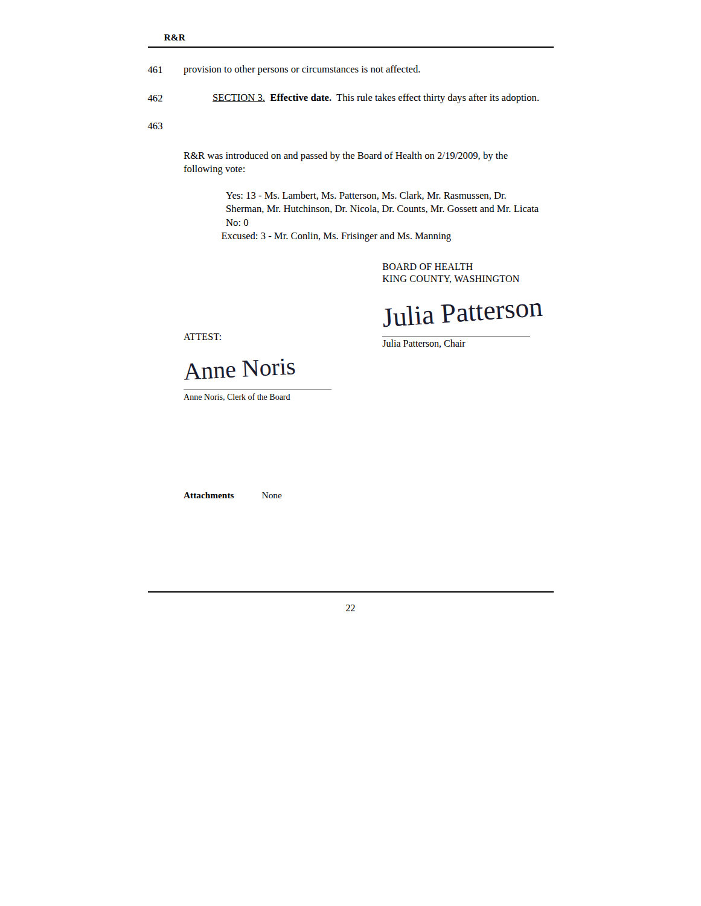R&R
461
provision to other persons or circumstances is not affected.
462
SECTION 3. Effective date. This rule takes effect thirty days after its adoption.
463
R&R was introduced on and passed by the Board of Health on 2/19/2009, by the
following vote:
Yes: 13 - Ms. Lambert, Ms. Patterson, Ms. Clark, Mr. Rasmussen, Dr.
Sherman, Mr. Hutchinson, Dr. Nicola, Dr. Counts, Mr. Gossett and Mr. Licata
No: 0
Excused: 3 - Mr. Conlin, Ms. Frisinger and Ms. Manning
BOARD OF HEALTH
KING COUNTY, WASHINGTON
Julia Patterson
Julia Patterson, Chair
ATTEST:
Anne Noris
Anne Noris, Clerk of the Board
Attachments None
22